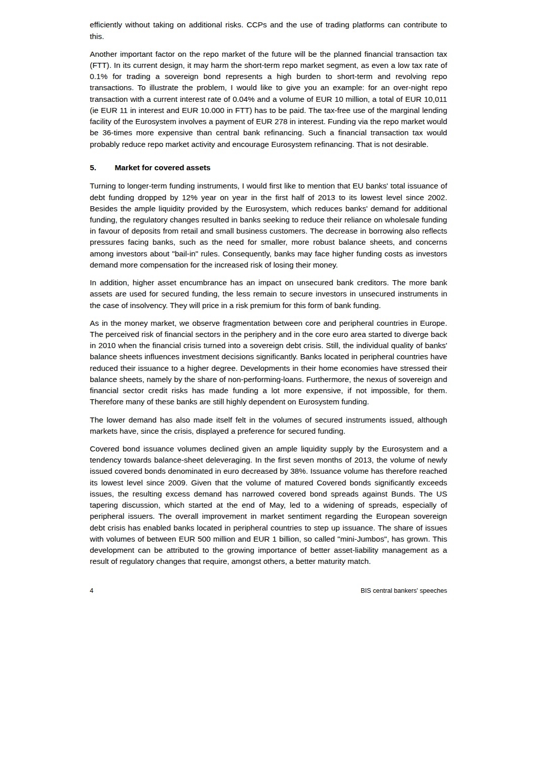efficiently without taking on additional risks. CCPs and the use of trading platforms can contribute to this.
Another important factor on the repo market of the future will be the planned financial transaction tax (FTT). In its current design, it may harm the short-term repo market segment, as even a low tax rate of 0.1% for trading a sovereign bond represents a high burden to short-term and revolving repo transactions. To illustrate the problem, I would like to give you an example: for an over-night repo transaction with a current interest rate of 0.04% and a volume of EUR 10 million, a total of EUR 10,011 (ie EUR 11 in interest and EUR 10.000 in FTT) has to be paid. The tax-free use of the marginal lending facility of the Eurosystem involves a payment of EUR 278 in interest. Funding via the repo market would be 36-times more expensive than central bank refinancing. Such a financial transaction tax would probably reduce repo market activity and encourage Eurosystem refinancing. That is not desirable.
5. Market for covered assets
Turning to longer-term funding instruments, I would first like to mention that EU banks' total issuance of debt funding dropped by 12% year on year in the first half of 2013 to its lowest level since 2002. Besides the ample liquidity provided by the Eurosystem, which reduces banks' demand for additional funding, the regulatory changes resulted in banks seeking to reduce their reliance on wholesale funding in favour of deposits from retail and small business customers. The decrease in borrowing also reflects pressures facing banks, such as the need for smaller, more robust balance sheets, and concerns among investors about "bail-in" rules. Consequently, banks may face higher funding costs as investors demand more compensation for the increased risk of losing their money.
In addition, higher asset encumbrance has an impact on unsecured bank creditors. The more bank assets are used for secured funding, the less remain to secure investors in unsecured instruments in the case of insolvency. They will price in a risk premium for this form of bank funding.
As in the money market, we observe fragmentation between core and peripheral countries in Europe. The perceived risk of financial sectors in the periphery and in the core euro area started to diverge back in 2010 when the financial crisis turned into a sovereign debt crisis. Still, the individual quality of banks' balance sheets influences investment decisions significantly. Banks located in peripheral countries have reduced their issuance to a higher degree. Developments in their home economies have stressed their balance sheets, namely by the share of non-performing-loans. Furthermore, the nexus of sovereign and financial sector credit risks has made funding a lot more expensive, if not impossible, for them. Therefore many of these banks are still highly dependent on Eurosystem funding.
The lower demand has also made itself felt in the volumes of secured instruments issued, although markets have, since the crisis, displayed a preference for secured funding.
Covered bond issuance volumes declined given an ample liquidity supply by the Eurosystem and a tendency towards balance-sheet deleveraging. In the first seven months of 2013, the volume of newly issued covered bonds denominated in euro decreased by 38%. Issuance volume has therefore reached its lowest level since 2009. Given that the volume of matured Covered bonds significantly exceeds issues, the resulting excess demand has narrowed covered bond spreads against Bunds. The US tapering discussion, which started at the end of May, led to a widening of spreads, especially of peripheral issuers. The overall improvement in market sentiment regarding the European sovereign debt crisis has enabled banks located in peripheral countries to step up issuance. The share of issues with volumes of between EUR 500 million and EUR 1 billion, so called "mini-Jumbos", has grown. This development can be attributed to the growing importance of better asset-liability management as a result of regulatory changes that require, amongst others, a better maturity match.
4 BIS central bankers' speeches